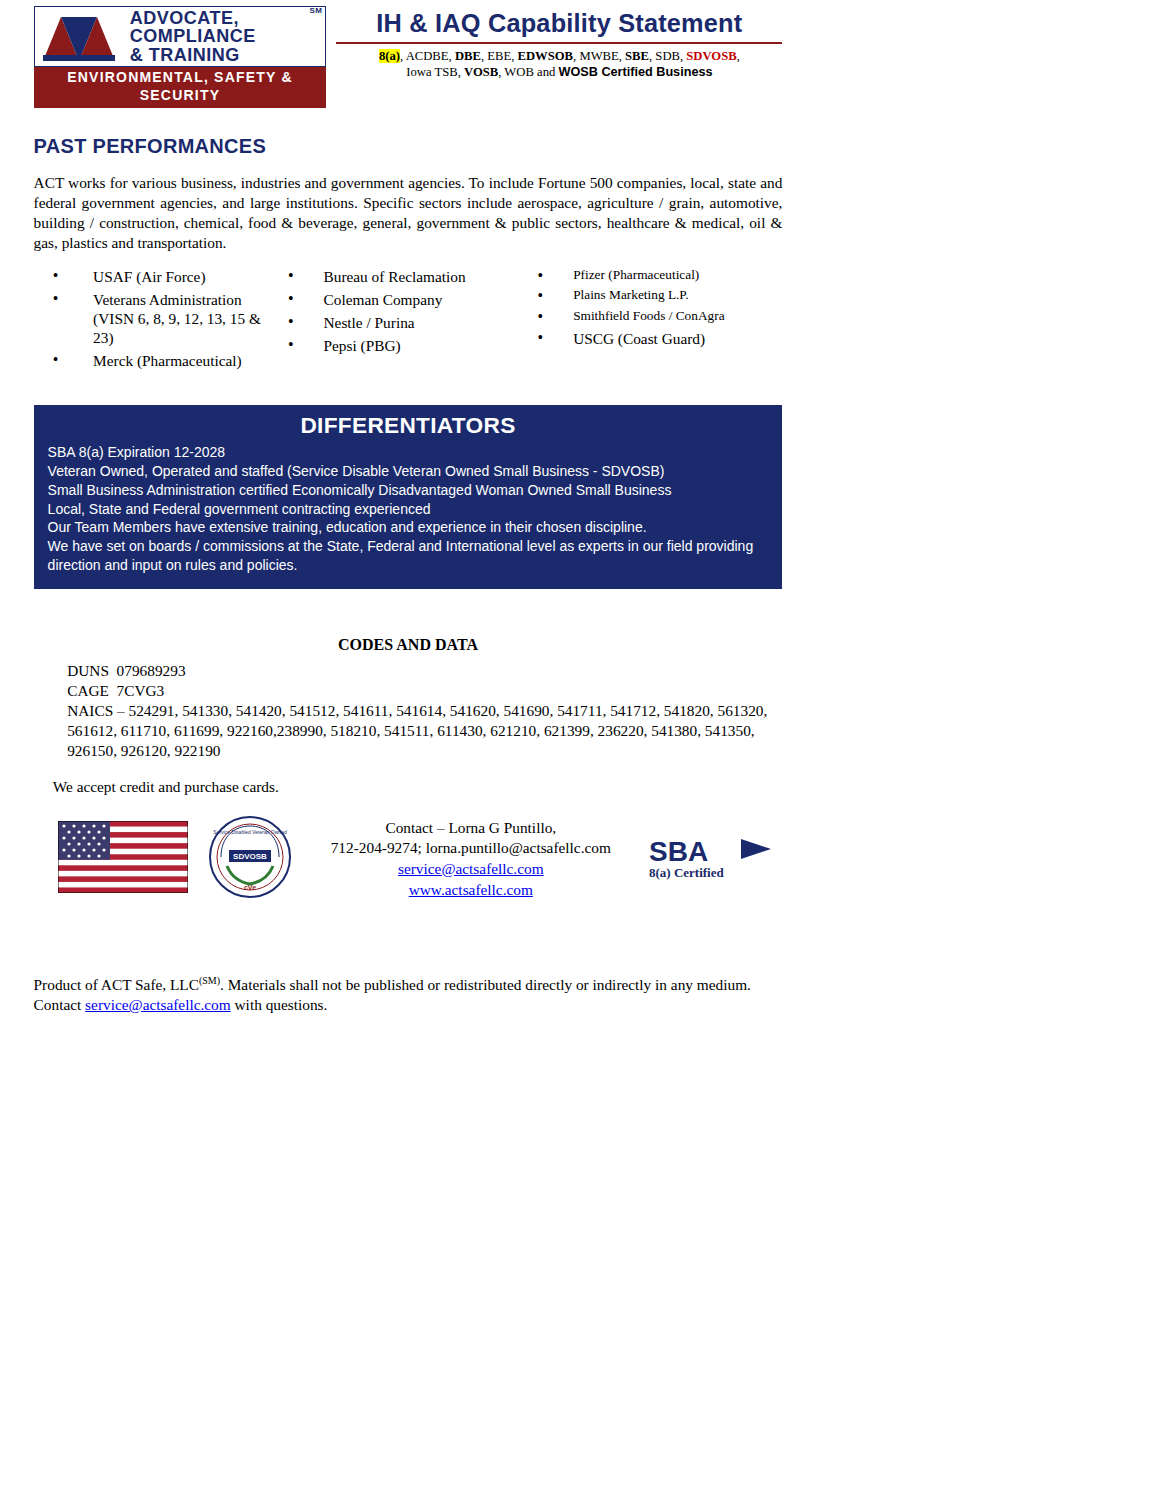SM ADVOCATE,
COMPLIANCE
& TRAINING
ENVIRONMENTAL, SAFETY & SECURITY
IH & IAQ Capability Statement
8(a), ACDBE, DBE, EBE, EDWSOB, MWBE, SBE, SDB, SDVOSB,
Iowa TSB, VOSB, WOB and WOSB Certified Business
PAST PERFORMANCES
ACT works for various business, industries and government agencies. To include Fortune 500 companies, local, state and federal government agencies, and large institutions. Specific sectors include aerospace, agriculture / grain, automotive, building / construction, chemical, food & beverage, general, government & public sectors, healthcare & medical, oil & gas, plastics and transportation.
USAF (Air Force)
Veterans Administration (VISN 6, 8, 9, 12, 13, 15 & 23)
Merck (Pharmaceutical)
Bureau of Reclamation
Coleman Company
Nestle / Purina
Pepsi (PBG)
Pfizer (Pharmaceutical)
Plains Marketing L.P.
Smithfield Foods / ConAgra
USCG (Coast Guard)
DIFFERENTIATORS
SBA 8(a) Expiration 12-2028
Veteran Owned, Operated and staffed (Service Disable Veteran Owned Small Business - SDVOSB)
Small Business Administration certified Economically Disadvantaged Woman Owned Small Business
Local, State and Federal government contracting experienced
Our Team Members have extensive training, education and experience in their chosen discipline.
We have set on boards / commissions at the State, Federal and International level as experts in our field providing direction and input on rules and policies.
CODES AND DATA
DUNS 079689293
CAGE 7CVG3
NAICS – 524291, 541330, 541420, 541512, 541611, 541614, 541620, 541690, 541711, 541712, 541820, 561320, 561612, 611710, 611699, 922160,238990, 518210, 541511, 611430, 621210, 621399, 236220, 541380, 541350, 926150, 926120, 922190
We accept credit and purchase cards.
Service Disabled Veteran Owned SDVOSB cVe
Contact – Lorna G Puntillo,
712-204-9274; lorna.puntillo@actsafellc.com
service@actsafellc.com
www.actsafellc.com
SBA 8(a) Certified
Product of ACT Safe, LLC(SM). Materials shall not be published or redistributed directly or indirectly in any medium. Contact service@actsafellc.com with questions.